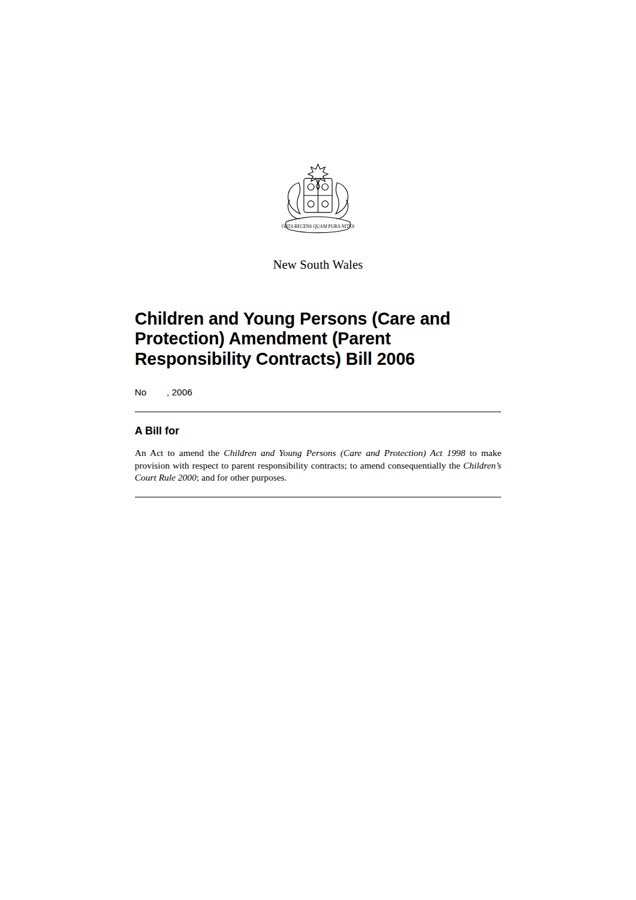New South Wales
Children and Young Persons (Care and Protection) Amendment (Parent Responsibility Contracts) Bill 2006
No , 2006
A Bill for
An Act to amend the Children and Young Persons (Care and Protection) Act 1998 to make provision with respect to parent responsibility contracts; to amend consequentially the Children’s Court Rule 2000; and for other purposes.